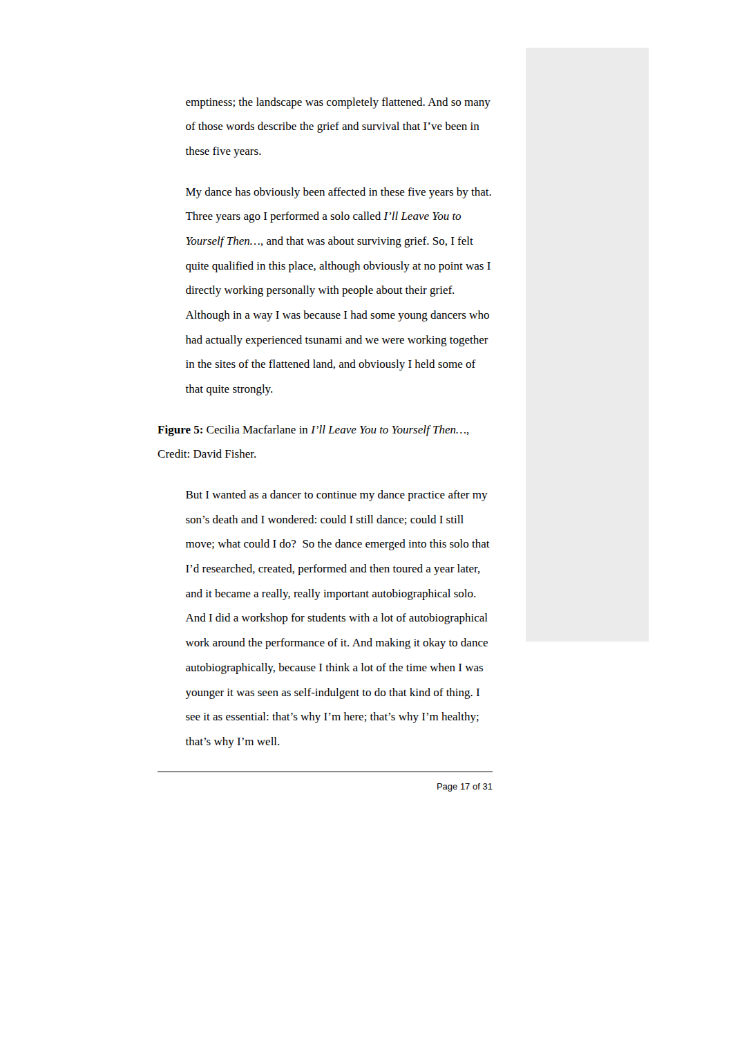emptiness; the landscape was completely flattened. And so many of those words describe the grief and survival that I’ve been in these five years.
My dance has obviously been affected in these five years by that. Three years ago I performed a solo called I’ll Leave You to Yourself Then…, and that was about surviving grief. So, I felt quite qualified in this place, although obviously at no point was I directly working personally with people about their grief. Although in a way I was because I had some young dancers who had actually experienced tsunami and we were working together in the sites of the flattened land, and obviously I held some of that quite strongly.
Figure 5: Cecilia Macfarlane in I’ll Leave You to Yourself Then…, Credit: David Fisher.
But I wanted as a dancer to continue my dance practice after my son’s death and I wondered: could I still dance; could I still move; what could I do? So the dance emerged into this solo that I’d researched, created, performed and then toured a year later, and it became a really, really important autobiographical solo. And I did a workshop for students with a lot of autobiographical work around the performance of it. And making it okay to dance autobiographically, because I think a lot of the time when I was younger it was seen as self-indulgent to do that kind of thing. I see it as essential: that’s why I’m here; that’s why I’m healthy; that’s why I’m well.
Page 17 of 31